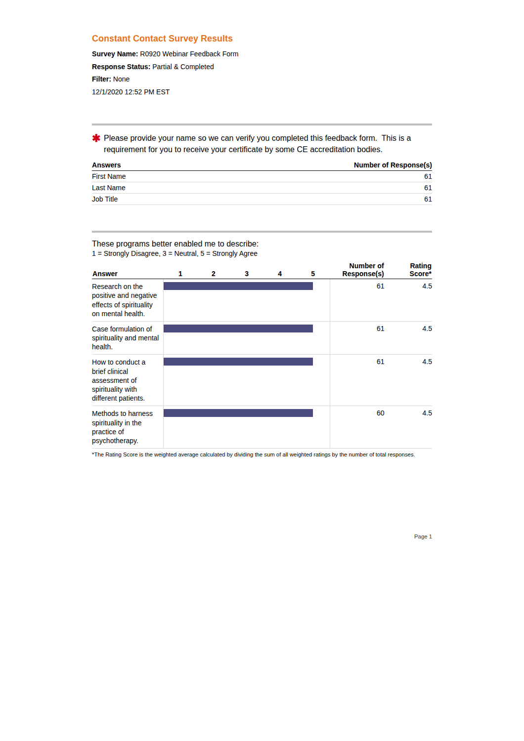Constant Contact Survey Results
Survey Name: R0920 Webinar Feedback Form
Response Status: Partial & Completed
Filter: None
12/1/2020 12:52 PM EST
✱ Please provide your name so we can verify you completed this feedback form. This is a requirement for you to receive your certificate by some CE accreditation bodies.
| Answers | Number of Response(s) |
| --- | --- |
| First Name | 61 |
| Last Name | 61 |
| Job Title | 61 |
These programs better enabled me to describe:
1 = Strongly Disagree, 3 = Neutral, 5 = Strongly Agree
| Answer | 1 2 3 4 5 | Number of Response(s) | Rating Score* |
| --- | --- | --- | --- |
| Research on the positive and negative effects of spirituality on mental health. | | 61 | 4.5 |
| Case formulation of spirituality and mental health. | | 61 | 4.5 |
| How to conduct a brief clinical assessment of spirituality with different patients. | | 61 | 4.5 |
| Methods to harness spirituality in the practice of psychotherapy. | | 60 | 4.5 |
*The Rating Score is the weighted average calculated by dividing the sum of all weighted ratings by the number of total responses.
Page 1